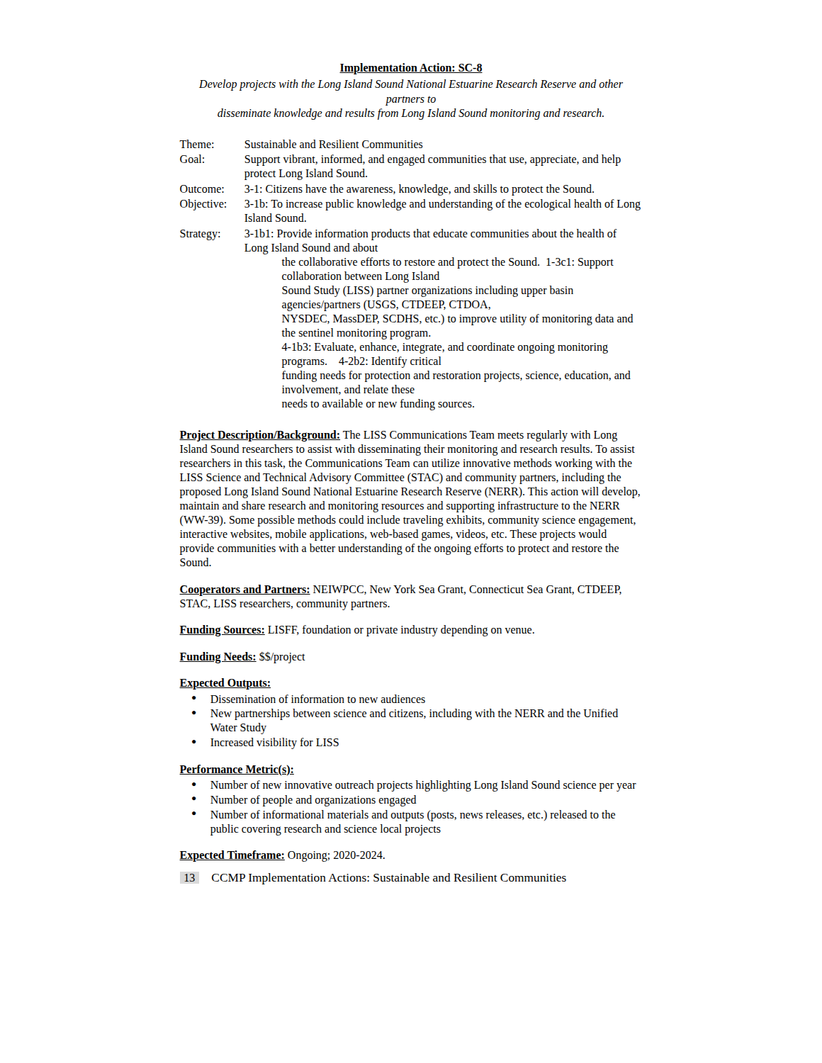Implementation Action: SC-8
Develop projects with the Long Island Sound National Estuarine Research Reserve and other partners to
disseminate knowledge and results from Long Island Sound monitoring and research.
| Theme: | Sustainable and Resilient Communities |
| Goal: | Support vibrant, informed, and engaged communities that use, appreciate, and help protect Long Island Sound. |
| Outcome: | 3-1: Citizens have the awareness, knowledge, and skills to protect the Sound. |
| Objective: | 3-1b: To increase public knowledge and understanding of the ecological health of Long Island Sound. |
| Strategy: | 3-1b1: Provide information products that educate communities about the health of Long Island Sound and about the collaborative efforts to restore and protect the Sound. 1-3c1: Support collaboration between Long Island Sound Study (LISS) partner organizations including upper basin agencies/partners (USGS, CTDEEP, CTDOA, NYSDEC, MassDEP, SCDHS, etc.) to improve utility of monitoring data and the sentinel monitoring program. 4-1b3: Evaluate, enhance, integrate, and coordinate ongoing monitoring programs. 4-2b2: Identify critical funding needs for protection and restoration projects, science, education, and involvement, and relate these needs to available or new funding sources. |
Project Description/Background: The LISS Communications Team meets regularly with Long Island Sound researchers to assist with disseminating their monitoring and research results. To assist researchers in this task, the Communications Team can utilize innovative methods working with the LISS Science and Technical Advisory Committee (STAC) and community partners, including the proposed Long Island Sound National Estuarine Research Reserve (NERR). This action will develop, maintain and share research and monitoring resources and supporting infrastructure to the NERR (WW-39). Some possible methods could include traveling exhibits, community science engagement, interactive websites, mobile applications, web-based games, videos, etc. These projects would provide communities with a better understanding of the ongoing efforts to protect and restore the Sound.
Cooperators and Partners: NEIWPCC, New York Sea Grant, Connecticut Sea Grant, CTDEEP, STAC, LISS researchers, community partners.
Funding Sources: LISFF, foundation or private industry depending on venue.
Funding Needs: $$/project
Expected Outputs:
Dissemination of information to new audiences
New partnerships between science and citizens, including with the NERR and the Unified Water Study
Increased visibility for LISS
Performance Metric(s):
Number of new innovative outreach projects highlighting Long Island Sound science per year
Number of people and organizations engaged
Number of informational materials and outputs (posts, news releases, etc.) released to the public covering research and science local projects
Expected Timeframe: Ongoing; 2020-2024.
13 CCMP Implementation Actions: Sustainable and Resilient Communities